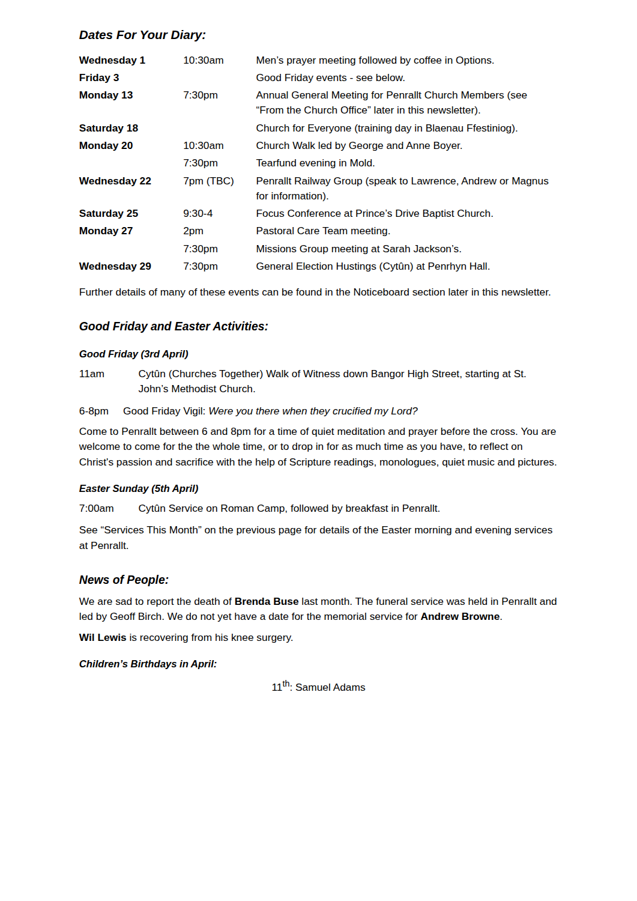Dates For Your Diary:
| Wednesday 1 | 10:30am | Men’s prayer meeting followed by coffee in Options. |
| Friday 3 | | Good Friday events - see below. |
| Monday 13 | 7:30pm | Annual General Meeting for Penrallt Church Members (see “From the Church Office” later in this newsletter). |
| Saturday 18 | | Church for Everyone (training day in Blaenau Ffestiniog). |
| Monday 20 | 10:30am | Church Walk led by George and Anne Boyer. |
| | 7:30pm | Tearfund evening in Mold. |
| Wednesday 22 | 7pm (TBC) | Penrallt Railway Group (speak to Lawrence, Andrew or Magnus for information). |
| Saturday 25 | 9:30-4 | Focus Conference at Prince’s Drive Baptist Church. |
| Monday 27 | 2pm | Pastoral Care Team meeting. |
| | 7:30pm | Missions Group meeting at Sarah Jackson’s. |
| Wednesday 29 | 7:30pm | General Election Hustings (Cytûn) at Penrhyn Hall. |
Further details of many of these events can be found in the Noticeboard section later in this newsletter.
Good Friday and Easter Activities:
Good Friday (3rd April)
| 11am | Cytûn (Churches Together) Walk of Witness down Bangor High Street, starting at St. John’s Methodist Church. |
6-8pm Good Friday Vigil: Were you there when they crucified my Lord?
Come to Penrallt between 6 and 8pm for a time of quiet meditation and prayer before the cross. You are welcome to come for the the whole time, or to drop in for as much time as you have, to reflect on Christ's passion and sacrifice with the help of Scripture readings, monologues, quiet music and pictures.
Easter Sunday (5th April)
| 7:00am | Cytûn Service on Roman Camp, followed by breakfast in Penrallt. |
See “Services This Month” on the previous page for details of the Easter morning and evening services at Penrallt.
News of People:
We are sad to report the death of Brenda Buse last month. The funeral service was held in Penrallt and led by Geoff Birch. We do not yet have a date for the memorial service for Andrew Browne.
Wil Lewis is recovering from his knee surgery.
Children’s Birthdays in April:
11th: Samuel Adams